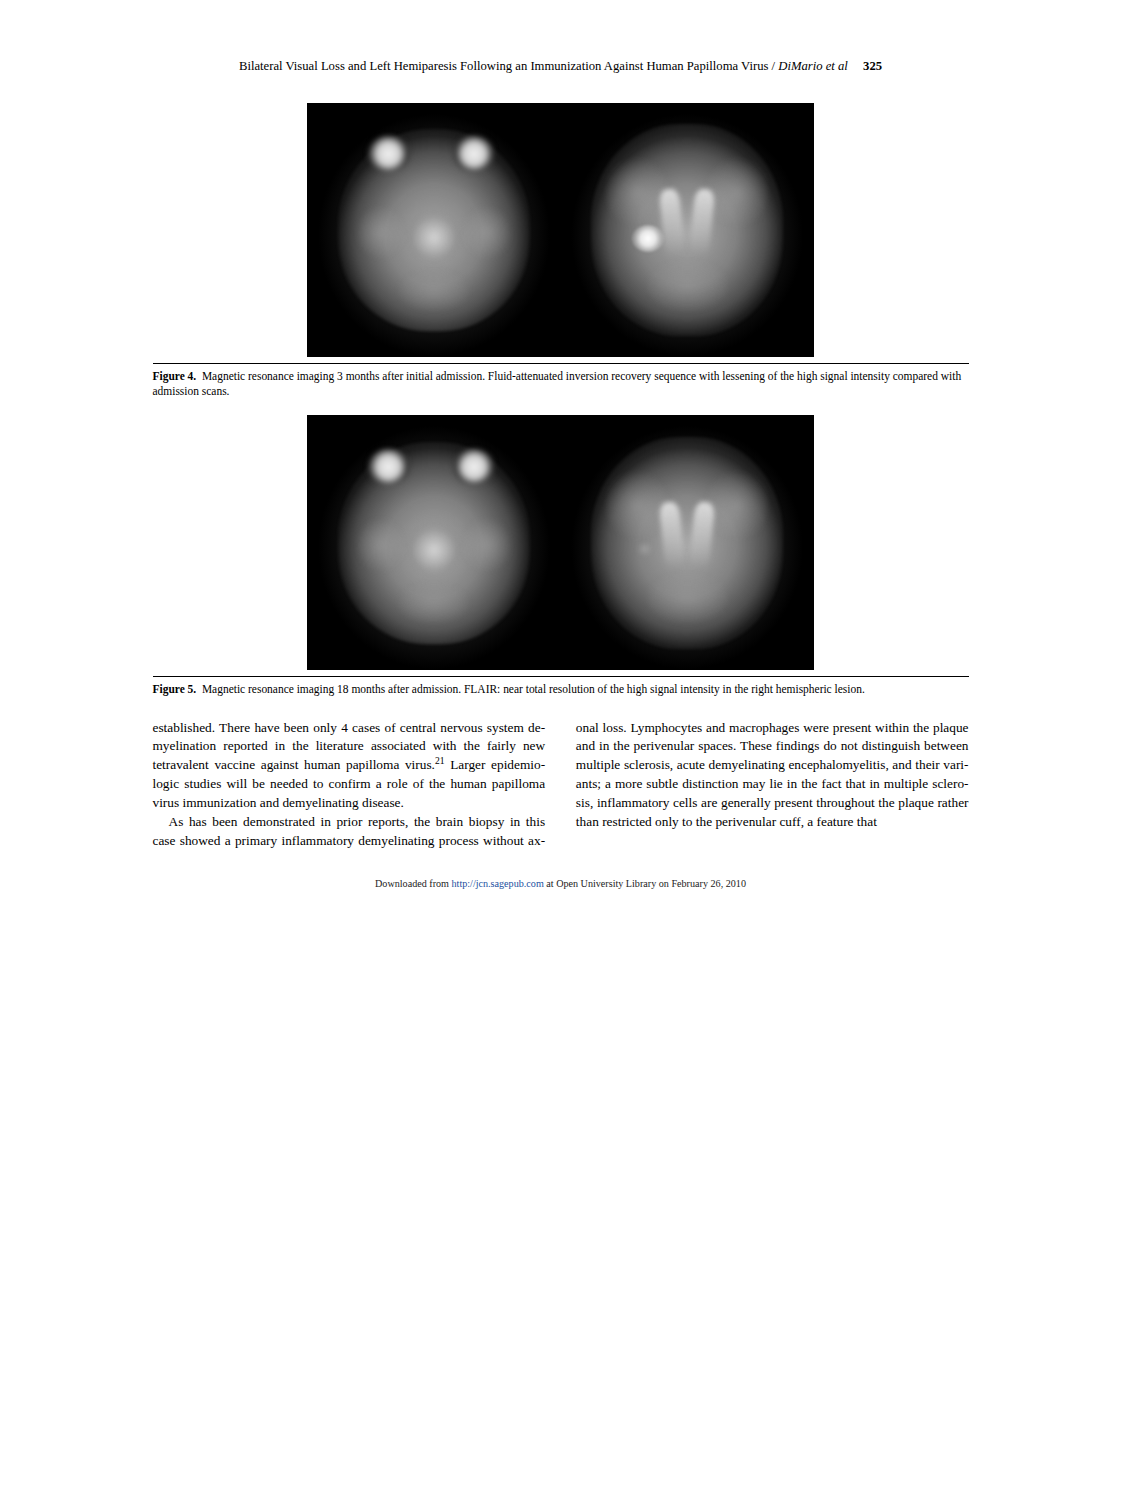Bilateral Visual Loss and Left Hemiparesis Following an Immunization Against Human Papilloma Virus / DiMario et al 325
Figure 4. Magnetic resonance imaging 3 months after initial admission. Fluid-attenuated inversion recovery sequence with lessening of the high signal intensity compared with admission scans.
Figure 5. Magnetic resonance imaging 18 months after admission. FLAIR: near total resolution of the high signal intensity in the right hemispheric lesion.
established. There have been only 4 cases of central nervous system demyelination reported in the literature associated with the fairly new tetravalent vaccine against human papilloma virus.21 Larger epidemiologic studies will be needed to confirm a role of the human papilloma virus immunization and demyelinating disease.
As has been demonstrated in prior reports, the brain biopsy in this case showed a primary inflammatory demyelinating process without axonal loss. Lymphocytes and macrophages were present within the plaque and in the perivenular spaces. These findings do not distinguish between multiple sclerosis, acute demyelinating encephalomyelitis, and their variants; a more subtle distinction may lie in the fact that in multiple sclerosis, inflammatory cells are generally present throughout the plaque rather than restricted only to the perivenular cuff, a feature that
Downloaded from http://jcn.sagepub.com at Open University Library on February 26, 2010